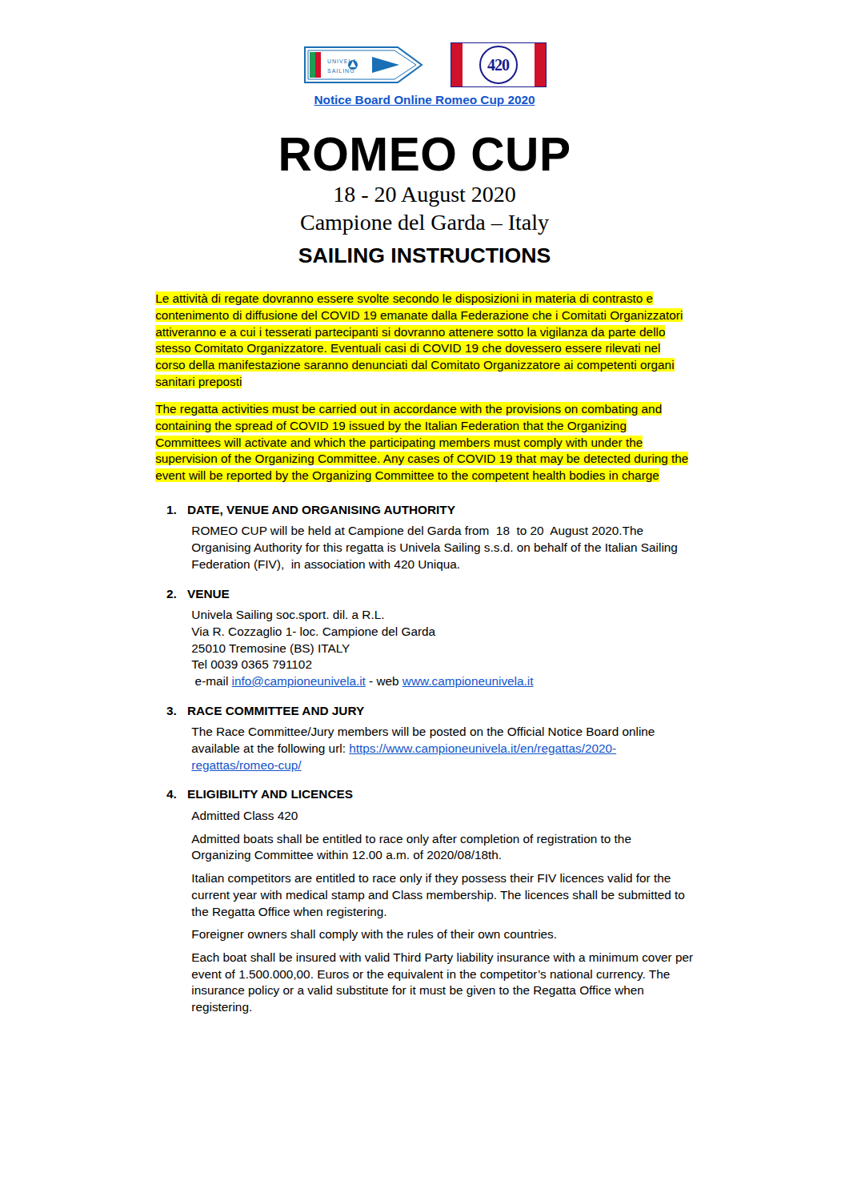UNIVELA SAILING
420
Notice Board Online Romeo Cup 2020
ROMEO CUP
18 - 20 August 2020
Campione del Garda – Italy
SAILING INSTRUCTIONS
Le attività di regate dovranno essere svolte secondo le disposizioni in materia di contrasto e contenimento di diffusione del COVID 19 emanate dalla Federazione che i Comitati Organizzatori attiveranno e a cui i tesserati partecipanti si dovranno attenere sotto la vigilanza da parte dello stesso Comitato Organizzatore. Eventuali casi di COVID 19 che dovessero essere rilevati nel corso della manifestazione saranno denunciati dal Comitato Organizzatore ai competenti organi sanitari preposti
The regatta activities must be carried out in accordance with the provisions on combating and containing the spread of COVID 19 issued by the Italian Federation that the Organizing Committees will activate and which the participating members must comply with under the supervision of the Organizing Committee. Any cases of COVID 19 that may be detected during the event will be reported by the Organizing Committee to the competent health bodies in charge
Date, venue and organising authority
ROMEO CUP will be held at Campione del Garda from 18 to 20 August 2020.The Organising Authority for this regatta is Univela Sailing s.s.d. on behalf of the Italian Sailing Federation (FIV), in association with 420 Uniqua.
Venue
Univela Sailing soc.sport. dil. a R.L.
Via R. Cozzaglio 1- loc. Campione del Garda
25010 Tremosine (BS) ITALY
Tel 0039 0365 791102
e-mail info@campioneunivela.it - web www.campioneunivela.it
Race committee and jury
The Race Committee/Jury members will be posted on the Official Notice Board online available at the following url: https://www.campioneunivela.it/en/regattas/2020-regattas/romeo-cup/
Eligibility and licences
Admitted Class 420
Admitted boats shall be entitled to race only after completion of registration to the Organizing Committee within 12.00 a.m. of 2020/08/18th.
Italian competitors are entitled to race only if they possess their FIV licences valid for the current year with medical stamp and Class membership. The licences shall be submitted to the Regatta Office when registering.
Foreigner owners shall comply with the rules of their own countries.
Each boat shall be insured with valid Third Party liability insurance with a minimum cover per event of 1.500.000,00. Euros or the equivalent in the competitor’s national currency. The insurance policy or a valid substitute for it must be given to the Regatta Office when registering.